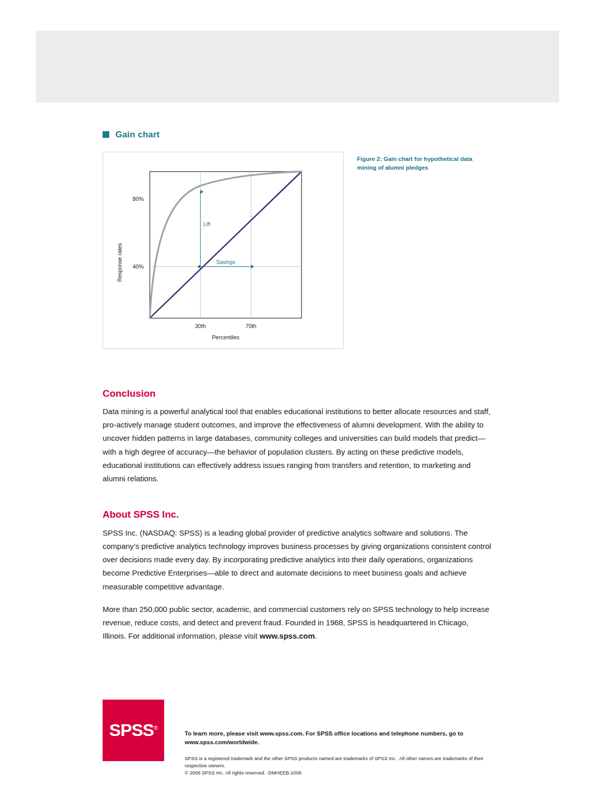Gain chart
Response rates 80% 40% Lift Savings 30th 70th Percentiles
Figure 2: Gain chart for hypothetical data mining of alumni pledges
Conclusion
Data mining is a powerful analytical tool that enables educational institutions to better allocate resources and staff, pro-actively manage student outcomes, and improve the effectiveness of alumni development. With the ability to uncover hidden patterns in large databases, community colleges and universities can build models that predict—with a high degree of accuracy—the behavior of population clusters. By acting on these predictive models, educational institutions can effectively address issues ranging from transfers and retention, to marketing and alumni relations.
About SPSS Inc.
SPSS Inc. (NASDAQ: SPSS) is a leading global provider of predictive analytics software and solutions. The company’s predictive analytics technology improves business processes by giving organizations consistent control over decisions made every day. By incorporating predictive analytics into their daily operations, organizations become Predictive Enterprises—able to direct and automate decisions to meet business goals and achieve measurable competitive advantage.
More than 250,000 public sector, academic, and commercial customers rely on SPSS technology to help increase revenue, reduce costs, and detect and prevent fraud. Founded in 1968, SPSS is headquartered in Chicago, Illinois. For additional information, please visit www.spss.com.
SPSS®
To learn more, please visit www.spss.com. For SPSS office locations and telephone numbers, go to www.spss.com/worldwide.
SPSS is a registered trademark and the other SPSS products named are trademarks of SPSS Inc. All other names are trademarks of their respective owners.
© 2006 SPSS Inc. All rights reserved. DMHEEB-1006